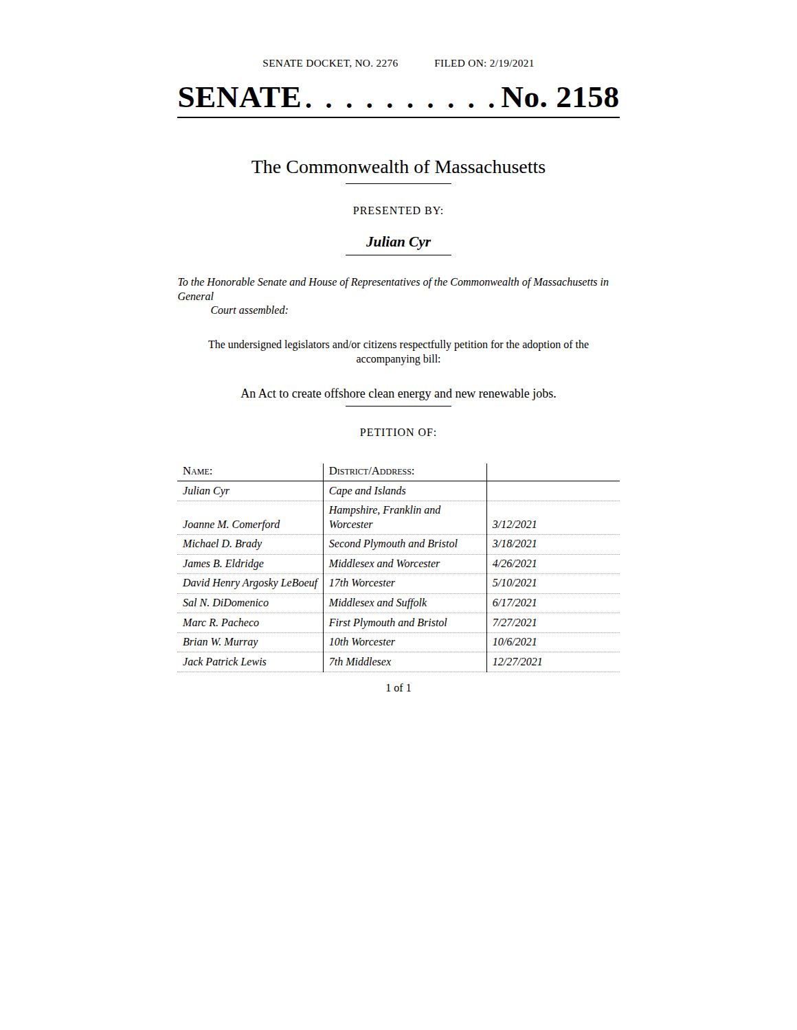SENATE DOCKET, NO. 2276 FILED ON: 2/19/2021
SENATE . . . . . . . . . . . . . . . No. 2158
The Commonwealth of Massachusetts
PRESENTED BY:
Julian Cyr
To the Honorable Senate and House of Representatives of the Commonwealth of Massachusetts in General Court assembled:
The undersigned legislators and/or citizens respectfully petition for the adoption of the accompanying bill:
An Act to create offshore clean energy and new renewable jobs.
PETITION OF:
| Name: | District/Address: | |
| --- | --- | --- |
| Julian Cyr | Cape and Islands | |
| Joanne M. Comerford | Hampshire, Franklin and Worcester | 3/12/2021 |
| Michael D. Brady | Second Plymouth and Bristol | 3/18/2021 |
| James B. Eldridge | Middlesex and Worcester | 4/26/2021 |
| David Henry Argosky LeBoeuf | 17th Worcester | 5/10/2021 |
| Sal N. DiDomenico | Middlesex and Suffolk | 6/17/2021 |
| Marc R. Pacheco | First Plymouth and Bristol | 7/27/2021 |
| Brian W. Murray | 10th Worcester | 10/6/2021 |
| Jack Patrick Lewis | 7th Middlesex | 12/27/2021 |
1 of 1